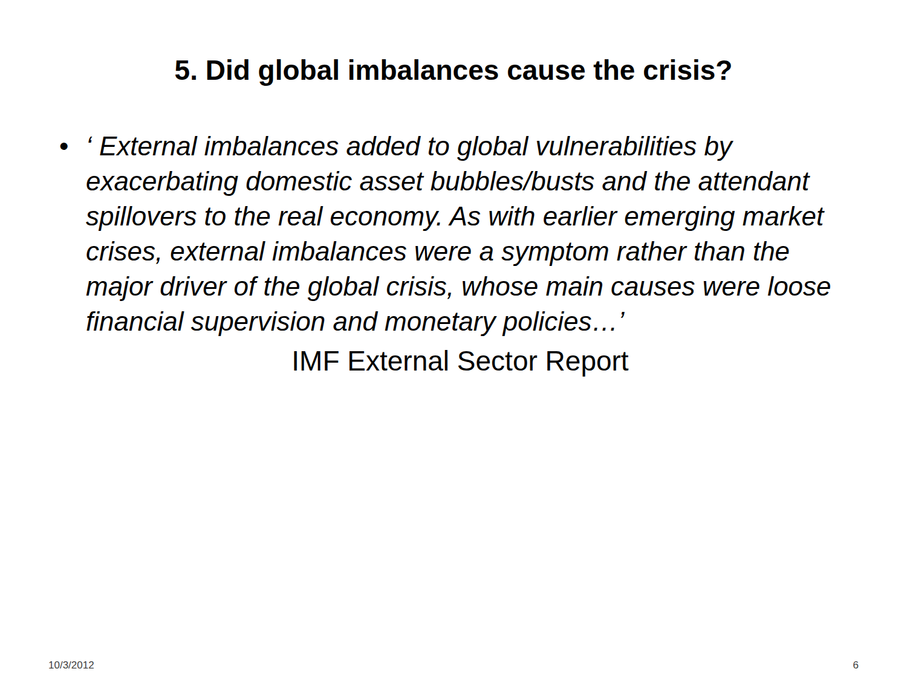5. Did global imbalances cause the crisis?
‘ External imbalances added to global vulnerabilities by exacerbating domestic asset bubbles/busts and the attendant spillovers to the real economy. As with earlier emerging market crises, external imbalances were a symptom rather than the major driver of the global crisis, whose main causes were loose financial supervision and monetary policies…’ IMF External Sector Report
10/3/2012 6